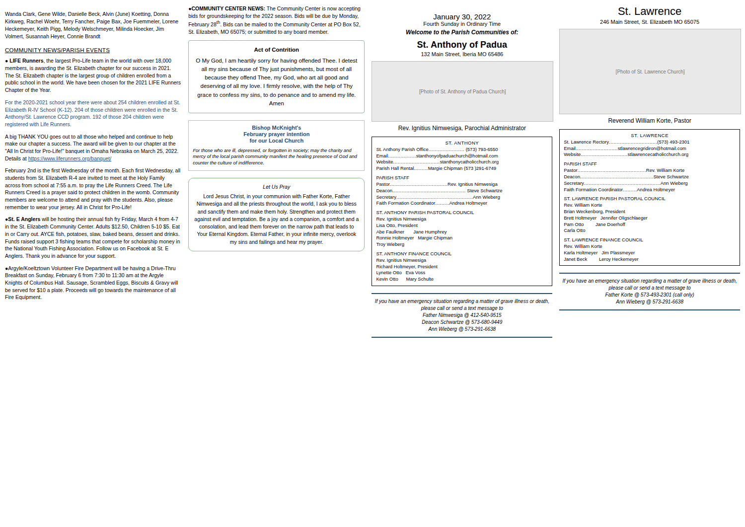Wanda Clark, Gene Wilde, Danielle Beck, Alvin (June) Koetting, Donna Kirkweg, Rachel Woehr, Terry Fancher, Paige Bax, Joe Fuemmeler, Lorene Heckemeyer, Keith Pigg, Melody Welschmeyer, Milinda Hoecker, Jim Volmert, Susannah Heyer, Connie Brandt
COMMUNITY NEWS/PARISH EVENTS
● LIFE Runners, the largest Pro-Life team in the world with over 18,000 members, is awarding the St. Elizabeth chapter for our success in 2021. The St. Elizabeth chapter is the largest group of children enrolled from a public school in the world. We have been chosen for the 2021 LIFE Runners Chapter of the Year.
For the 2020-2021 school year there were about 254 children enrolled at St. Elizabeth R-IV School (K-12). 204 of those children were enrolled in the St. Anthony/St. Lawrence CCD program. 192 of those 204 children were registered with Life Runners.
A big THANK YOU goes out to all those who helped and continue to help make our chapter a success. The award will be given to our chapter at the "All In Christ for Pro-Life!" banquet in Omaha Nebraska on March 25, 2022. Details at https://www.liferunners.org/banquet/
February 2nd is the first Wednesday of the month. Each first Wednesday, all students from St. Elizabeth R-4 are invited to meet at the Holy Family across from school at 7:55 a.m. to pray the Life Runners Creed. The Life Runners Creed is a prayer said to protect children in the womb. Community members are welcome to attend and pray with the students. Also, please remember to wear your jersey. All in Christ for Pro-Life!
●St. E Anglers will be hosting their annual fish fry Friday, March 4 from 4-7 in the St. Elizabeth Community Center. Adults $12.50, Children 5-10 $5. Eat in or Carry out. AYCE fish, potatoes, slaw, baked beans, dessert and drinks. Funds raised support 3 fishing teams that compete for scholarship money in the National Youth Fishing Association. Follow us on Facebook at St. E Anglers. Thank you in advance for your support.
●Argyle/Koeltztown Volunteer Fire Department will be having a Drive-Thru Breakfast on Sunday, February 6 from 7:30 to 11:30 am at the Argyle Knights of Columbus Hall. Sausage, Scrambled Eggs, Biscuits & Gravy will be served for $10 a plate. Proceeds will go towards the maintenance of all Fire Equipment.
●COMMUNITY CENTER NEWS: The Community Center is now accepting bids for groundskeeping for the 2022 season. Bids will be due by Monday, February 28th. Bids can be mailed to the Community Center at PO Box 52, St. Elizabeth, MO 65075; or submitted to any board member.
Act of Contrition O My God, I am heartily sorry for having offended Thee. I detest all my sins because of Thy just punishments, but most of all because they offend Thee, my God, who art all good and deserving of all my love. I firmly resolve, with the help of Thy grace to confess my sins, to do penance and to amend my life.
Amen
Bishop McKnight's
February prayer intention
for our Local Church
For those who are ill, depressed, or forgotten in society; may the charity and mercy of the local parish community manifest the healing presence of God and counter the culture of indifference.
Let Us Pray Lord Jesus Christ, in your communion with Father Korte, Father Nimwesiga and all the priests throughout the world, I ask you to bless and sanctify them and make them holy. Strengthen and protect them against evil and temptation. Be a joy and a companion, a comfort and a consolation, and lead them forever on the narrow path that leads to Your Eternal Kingdom. Eternal Father, in your infinite mercy, overlook my sins and failings and hear my prayer.
January 30, 2022
Fourth Sunday in Ordinary Time
Welcome to the Parish Communities of:
St. Anthony of Padua
132 Main Street, Iberia MO 65486
[Photo of St. Anthony of Padua Church]
Rev. Ignitius Nimwesiga, Parochial Administrator
ST. ANTHONY
St. Anthony Parish Office....................... (573) 793-6550
Email.................. stanthonyofpaduachurch@hotmail.com
Website.............................. stanthonycatholicchurch.org
Parish Hall Rental......... Margie Chipman (573 )291-6749
PARISH STAFF
Pastor..................................... Rev. Ignitius Nimwesiga
Deacon............................................... Steve Schwartze
Secretary................................................. Ann Wieberg
Faith Formation Coordinator......... Andrea Holtmeyer
ST. ANTHONY PARISH PASTORAL COUNCIL
Rev. Ignitius Nimwesiga
Lisa Otto, President
Abe Faulkner Jane Humphrey
Ronnie Holtmeyer Margie Chipman
Troy Wieberg
ST. ANTHONY FINANCE COUNCIL
Rev. Ignitius Nimwesiga
Richard Holtmeyer, President
Lynette Otto Eva Voss
Kevin Otto Mary Schulte
If you have an emergency situation regarding a matter of grave illness or death, please call or send a text message to
Father Nimwesiga @ 412-540-9515
Deacon Schwartze @ 573-680-9449
Ann Wieberg @ 573-291-6638
St. Lawrence
246 Main Street, St. Elizabeth MO 65075
[Photo of St. Lawrence Church]
Reverend William Korte, Pastor
ST. LAWRENCE
St. Lawrence Rectory...............................(573) 493-2301
Email........................... stlawrencegridiron@hotmail.com
Website.............................. stlawrencecatholicchurch.org
PARISH STAFF
Pastor............................................ Rev. William Korte
Deacon............................................... Steve Schwartze
Secretary................................................. Ann Wieberg
Faith Formation Coordinator......... Andrea Holtmeyer
ST. LAWRENCE PARISH PASTORAL COUNCIL
Rev. William Korte
Brian Weckenborg, President
Brett Holtmeyer Jennifer Oligschlaeger
Pam Otto Jane Doerhoff
Carla Otto
ST. LAWRENCE FINANCE COUNCIL
Rev. William Korte
Karla Holtmeyer Jim Plassmeyer
Janet Beck Leroy Heckemeyer
If you have an emergency situation regarding a matter of grave illness or death, please call or send a text message to
Father Korte @ 573-493-2301 (call only)
Ann Wieberg @ 573-291-6638